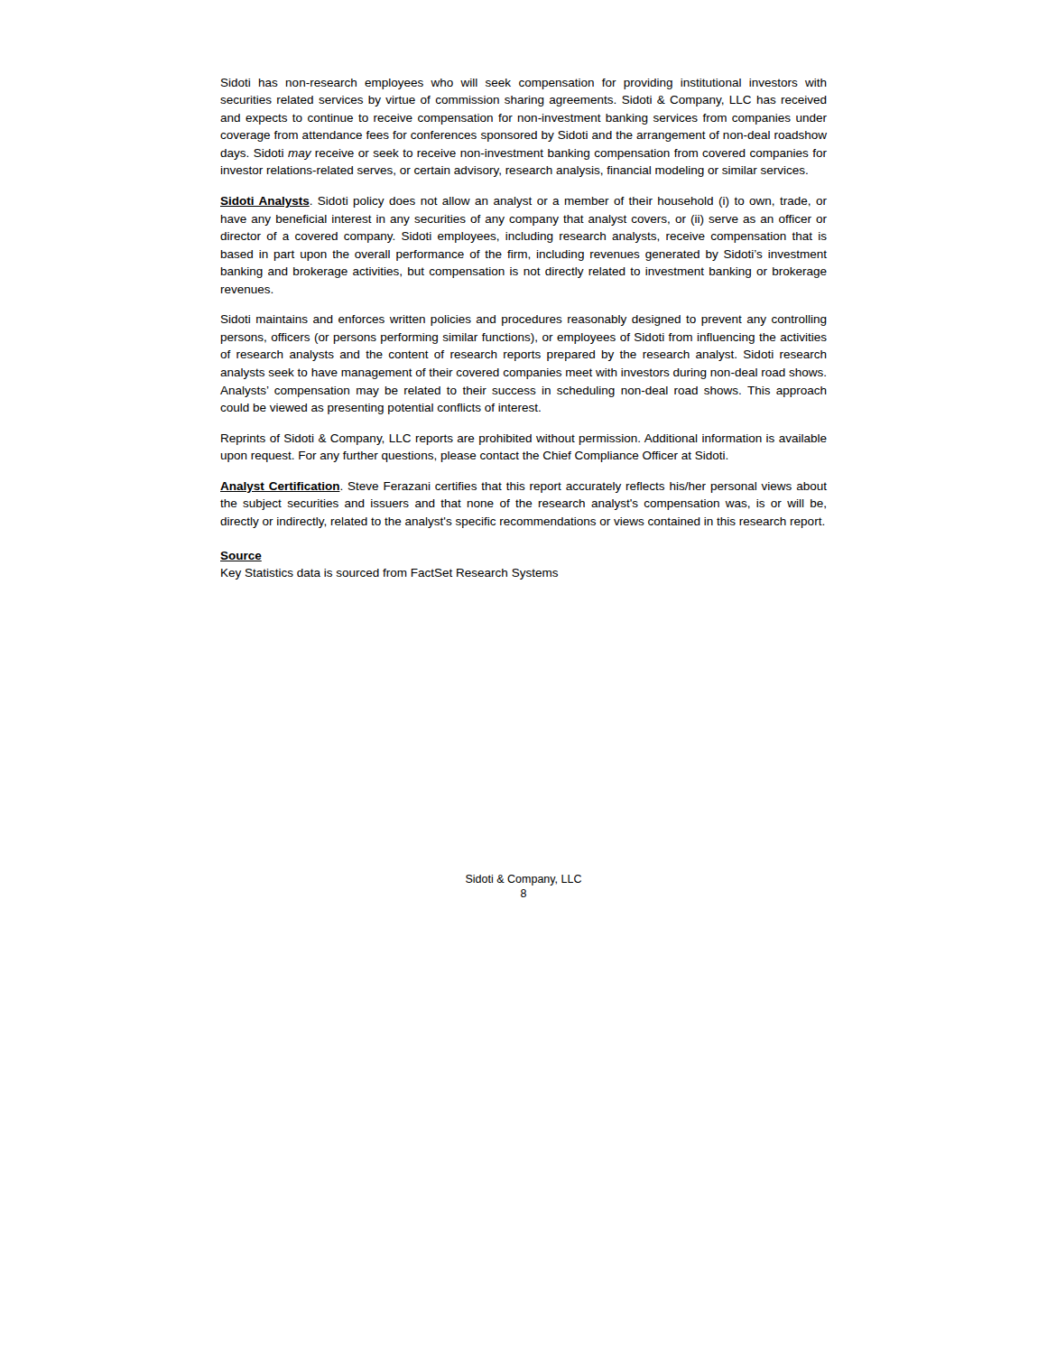Sidoti has non-research employees who will seek compensation for providing institutional investors with securities related services by virtue of commission sharing agreements. Sidoti & Company, LLC has received and expects to continue to receive compensation for non-investment banking services from companies under coverage from attendance fees for conferences sponsored by Sidoti and the arrangement of non-deal roadshow days. Sidoti may receive or seek to receive non-investment banking compensation from covered companies for investor relations-related serves, or certain advisory, research analysis, financial modeling or similar services.
Sidoti Analysts. Sidoti policy does not allow an analyst or a member of their household (i) to own, trade, or have any beneficial interest in any securities of any company that analyst covers, or (ii) serve as an officer or director of a covered company. Sidoti employees, including research analysts, receive compensation that is based in part upon the overall performance of the firm, including revenues generated by Sidoti’s investment banking and brokerage activities, but compensation is not directly related to investment banking or brokerage revenues.
Sidoti maintains and enforces written policies and procedures reasonably designed to prevent any controlling persons, officers (or persons performing similar functions), or employees of Sidoti from influencing the activities of research analysts and the content of research reports prepared by the research analyst. Sidoti research analysts seek to have management of their covered companies meet with investors during non-deal road shows. Analysts’ compensation may be related to their success in scheduling non-deal road shows. This approach could be viewed as presenting potential conflicts of interest.
Reprints of Sidoti & Company, LLC reports are prohibited without permission. Additional information is available upon request. For any further questions, please contact the Chief Compliance Officer at Sidoti.
Analyst Certification. Steve Ferazani certifies that this report accurately reflects his/her personal views about the subject securities and issuers and that none of the research analyst's compensation was, is or will be, directly or indirectly, related to the analyst's specific recommendations or views contained in this research report.
Source
Key Statistics data is sourced from FactSet Research Systems
Sidoti & Company, LLC
8